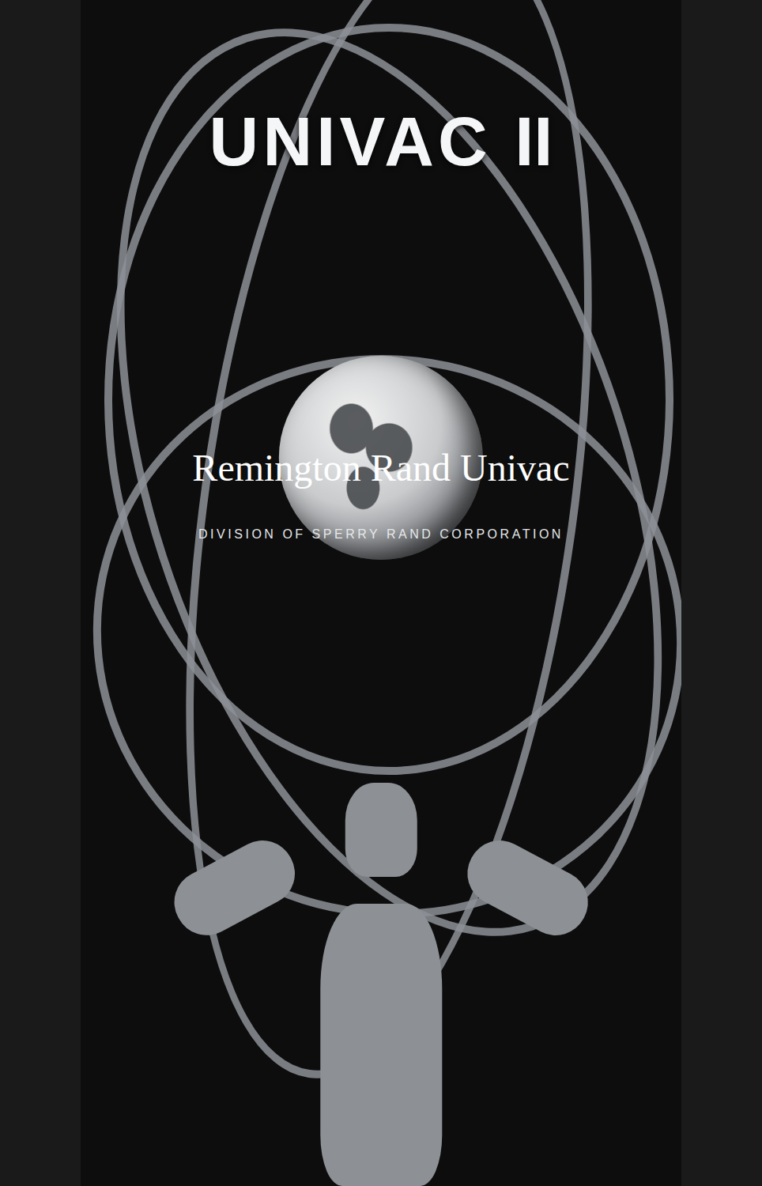UNIVAC II
Remington Rand Univac
Division of Sperry Rand Corporation
UNIVAC II. Remington Rand Univac, Division of Sperry Rand Corporation.